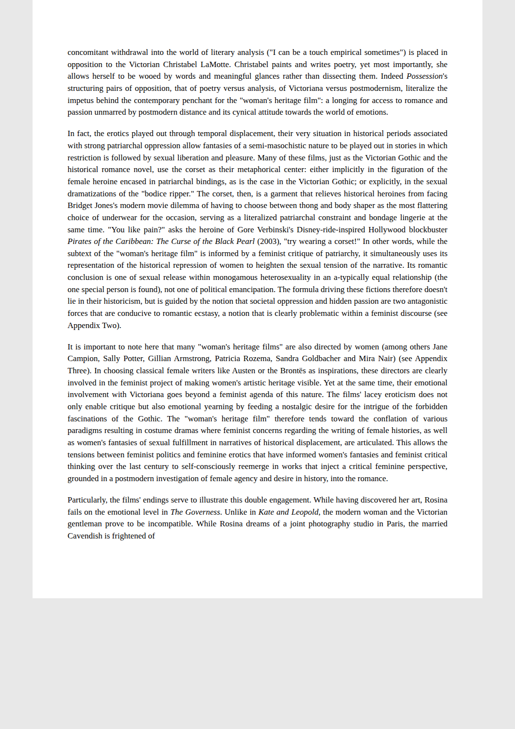concomitant withdrawal into the world of literary analysis ("I can be a touch empirical sometimes") is placed in opposition to the Victorian Christabel LaMotte. Christabel paints and writes poetry, yet most importantly, she allows herself to be wooed by words and meaningful glances rather than dissecting them. Indeed Possession's structuring pairs of opposition, that of poetry versus analysis, of Victoriana versus postmodernism, literalize the impetus behind the contemporary penchant for the "woman's heritage film": a longing for access to romance and passion unmarred by postmodern distance and its cynical attitude towards the world of emotions.
In fact, the erotics played out through temporal displacement, their very situation in historical periods associated with strong patriarchal oppression allow fantasies of a semi-masochistic nature to be played out in stories in which restriction is followed by sexual liberation and pleasure. Many of these films, just as the Victorian Gothic and the historical romance novel, use the corset as their metaphorical center: either implicitly in the figuration of the female heroine encased in patriarchal bindings, as is the case in the Victorian Gothic; or explicitly, in the sexual dramatizations of the "bodice ripper." The corset, then, is a garment that relieves historical heroines from facing Bridget Jones's modern movie dilemma of having to choose between thong and body shaper as the most flattering choice of underwear for the occasion, serving as a literalized patriarchal constraint and bondage lingerie at the same time. "You like pain?" asks the heroine of Gore Verbinski's Disney-ride-inspired Hollywood blockbuster Pirates of the Caribbean: The Curse of the Black Pearl (2003), "try wearing a corset!" In other words, while the subtext of the "woman's heritage film" is informed by a feminist critique of patriarchy, it simultaneously uses its representation of the historical repression of women to heighten the sexual tension of the narrative. Its romantic conclusion is one of sexual release within monogamous heterosexuality in an a-typically equal relationship (the one special person is found), not one of political emancipation. The formula driving these fictions therefore doesn't lie in their historicism, but is guided by the notion that societal oppression and hidden passion are two antagonistic forces that are conducive to romantic ecstasy, a notion that is clearly problematic within a feminist discourse (see Appendix Two).
It is important to note here that many "woman's heritage films" are also directed by women (among others Jane Campion, Sally Potter, Gillian Armstrong, Patricia Rozema, Sandra Goldbacher and Mira Nair) (see Appendix Three). In choosing classical female writers like Austen or the Brontës as inspirations, these directors are clearly involved in the feminist project of making women's artistic heritage visible. Yet at the same time, their emotional involvement with Victoriana goes beyond a feminist agenda of this nature. The films' lacey eroticism does not only enable critique but also emotional yearning by feeding a nostalgic desire for the intrigue of the forbidden fascinations of the Gothic. The "woman's heritage film" therefore tends toward the conflation of various paradigms resulting in costume dramas where feminist concerns regarding the writing of female histories, as well as women's fantasies of sexual fulfillment in narratives of historical displacement, are articulated. This allows the tensions between feminist politics and feminine erotics that have informed women's fantasies and feminist critical thinking over the last century to self-consciously reemerge in works that inject a critical feminine perspective, grounded in a postmodern investigation of female agency and desire in history, into the romance.
Particularly, the films' endings serve to illustrate this double engagement. While having discovered her art, Rosina fails on the emotional level in The Governess. Unlike in Kate and Leopold, the modern woman and the Victorian gentleman prove to be incompatible. While Rosina dreams of a joint photography studio in Paris, the married Cavendish is frightened of